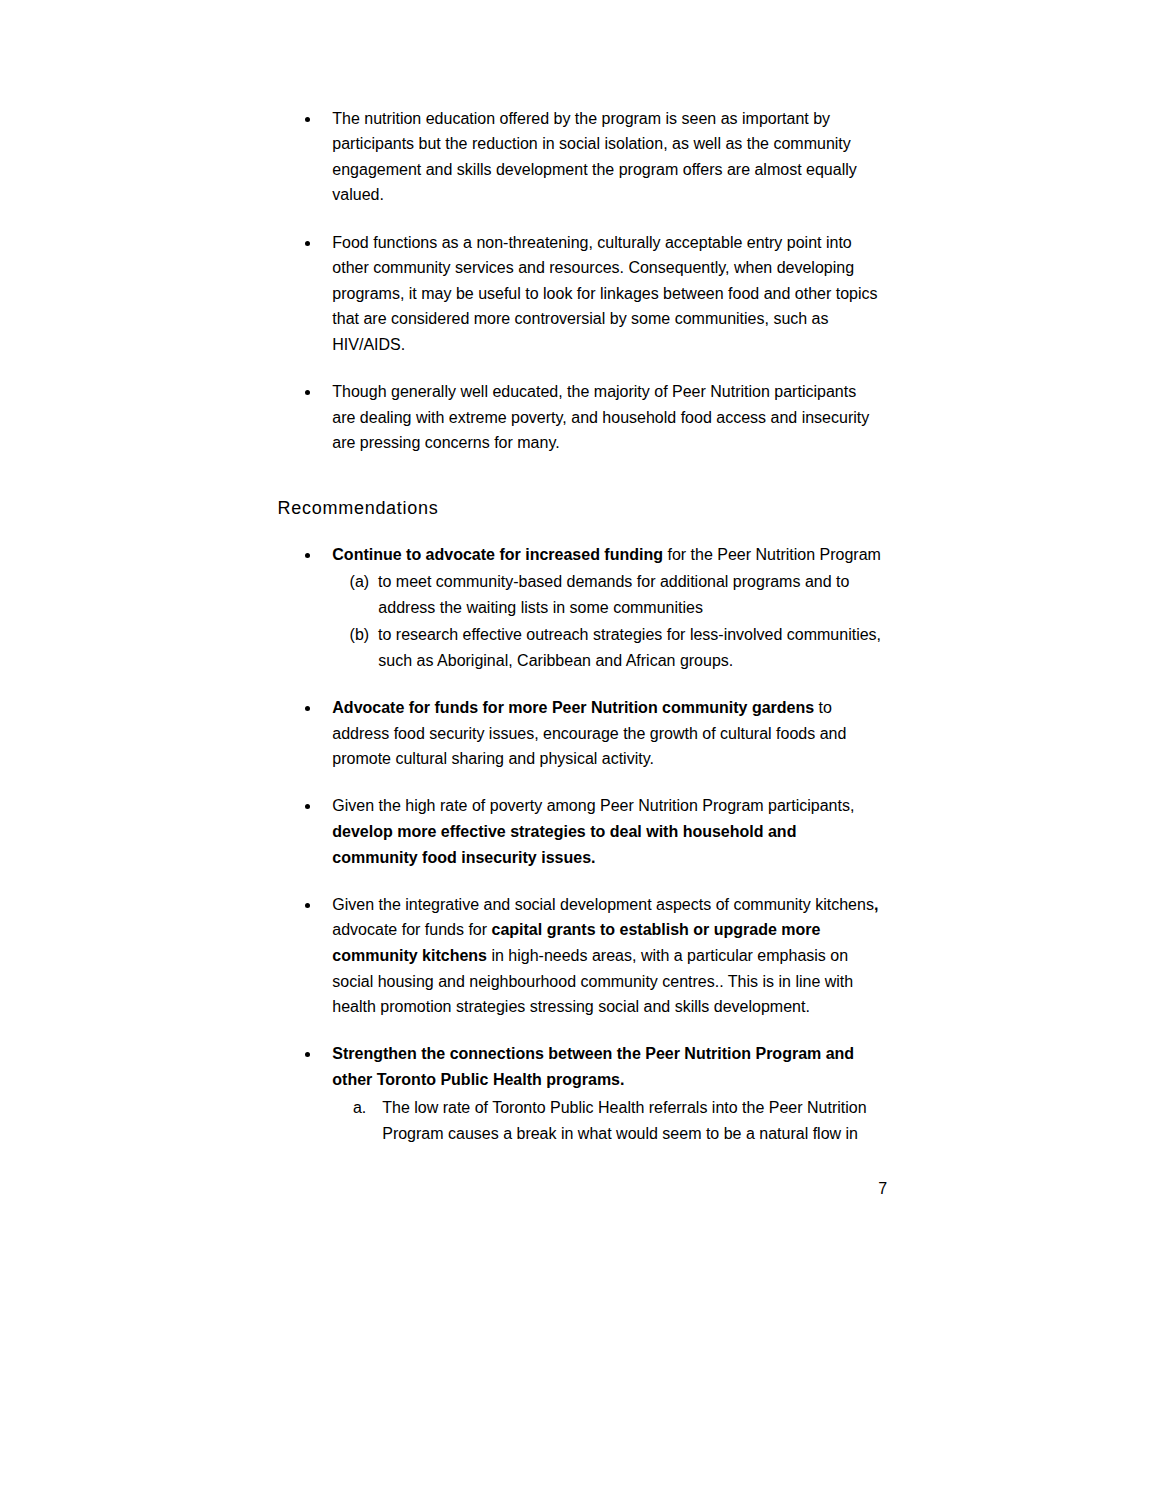The nutrition education offered by the program is seen as important by participants but the reduction in social isolation, as well as the community engagement and skills development the program offers are almost equally valued.
Food functions as a non-threatening, culturally acceptable entry point into other community services and resources. Consequently, when developing programs, it may be useful to look for linkages between food and other topics that are considered more controversial by some communities, such as HIV/AIDS.
Though generally well educated, the majority of Peer Nutrition participants are dealing with extreme poverty, and household food access and insecurity are pressing concerns for many.
Recommendations
Continue to advocate for increased funding for the Peer Nutrition Program
(a) to meet community-based demands for additional programs and to address the waiting lists in some communities
(b) to research effective outreach strategies for less-involved communities, such as Aboriginal, Caribbean and African groups.
Advocate for funds for more Peer Nutrition community gardens to address food security issues, encourage the growth of cultural foods and promote cultural sharing and physical activity.
Given the high rate of poverty among Peer Nutrition Program participants, develop more effective strategies to deal with household and community food insecurity issues.
Given the integrative and social development aspects of community kitchens, advocate for funds for capital grants to establish or upgrade more community kitchens in high-needs areas, with a particular emphasis on social housing and neighbourhood community centres.. This is in line with health promotion strategies stressing social and skills development.
Strengthen the connections between the Peer Nutrition Program and other Toronto Public Health programs.
The low rate of Toronto Public Health referrals into the Peer Nutrition Program causes a break in what would seem to be a natural flow in
7